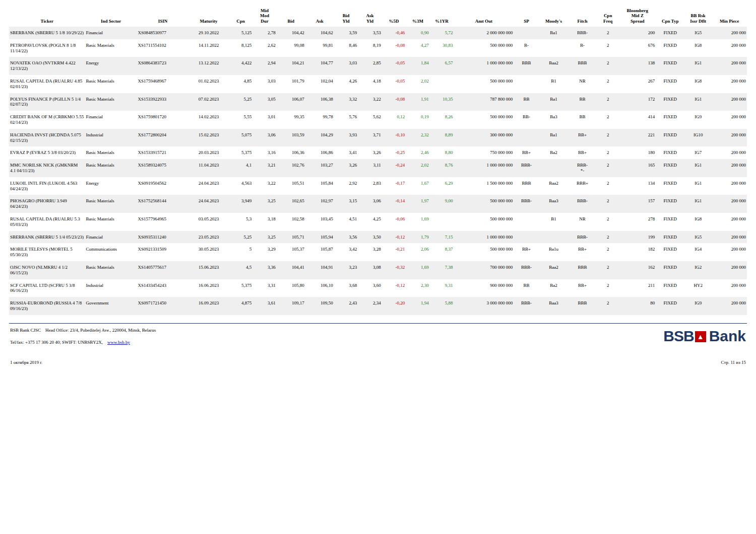| Ticker | Ind Sector | ISIN | Maturity | Cpn | Mid Mod Dur | Bid | Ask | Bid Yld | Ask Yld | %5D | %3M | %1YR | Amt Out | SP | Moody's | Fitch | Cpn Freq | Bloomberg Mid Z Spread | Cpn Typ | BB Rsk Issr Dflt | Min Piece |
| --- | --- | --- | --- | --- | --- | --- | --- | --- | --- | --- | --- | --- | --- | --- | --- | --- | --- | --- | --- | --- | --- |
| SBERBANK (SBERRU 5 1/8 10/29/22) | Financial | XS0848530977 | 29.10.2022 | 5,125 | 2,78 | 104,42 | 104,62 | 3,59 | 3,53 | -0,46 | 0,90 | 5,72 | 2 000 000 000 | | Ba1 | BBB- | 2 | 200 | FIXED | IG5 | 200 000 |
| PETROPAVLOVSK (POGLN 8 1/8 11/14/22) | Basic Materials | XS1711554102 | 14.11.2022 | 8,125 | 2,62 | 99,08 | 99,81 | 8,46 | 8,19 | -0,08 | 4,27 | 30,83 | 500 000 000 | B- | | B- | 2 | 676 | FIXED | IG8 | 200 000 |
| NOVATEK OAO (NVTKRM 4.422 12/13/22) | Energy | XS0864383723 | 13.12.2022 | 4,422 | 2,94 | 104,21 | 104,77 | 3,03 | 2,85 | -0,05 | 1,84 | 6,57 | 1 000 000 000 | BBB | Baa2 | BBB | 2 | 138 | FIXED | IG1 | 200 000 |
| RUSAL CAPITAL DA (RUALRU 4.85 02/01/23) | Basic Materials | XS1759468967 | 01.02.2023 | 4,85 | 3,03 | 101,79 | 102,04 | 4,26 | 4,18 | -0,05 | 2,02 | | 500 000 000 | | B1 | NR | 2 | 267 | FIXED | IG8 | 200 000 |
| POLYUS FINANCE P (PGILLN 5 1/4 02/07/23) | Basic Materials | XS1533922933 | 07.02.2023 | 5,25 | 3,05 | 106,07 | 106,38 | 3,32 | 3,22 | -0,08 | 1,91 | 10,35 | 787 800 000 | BB | Ba1 | BB | 2 | 172 | FIXED | IG1 | 200 000 |
| CREDIT BANK OF M (CRBKMO 5.55 02/14/23) | Financial | XS1759801720 | 14.02.2023 | 5,55 | 3,01 | 99,35 | 99,78 | 5,76 | 5,62 | 0,12 | 0,19 | 8,26 | 500 000 000 | BB- | Ba3 | BB | 2 | 414 | FIXED | IG9 | 200 000 |
| HACIENDA INVST (HCDNDA 5.075 02/15/23) | Industrial | XS1772800204 | 15.02.2023 | 5,075 | 3,06 | 103,59 | 104,29 | 3,93 | 3,71 | -0,10 | 2,32 | 8,89 | 300 000 000 | | Ba1 | BB+ | 2 | 221 | FIXED | IG10 | 200 000 |
| EVRAZ P (EVRAZ 5 3/8 03/20/23) | Basic Materials | XS1533915721 | 20.03.2023 | 5,375 | 3,16 | 106,36 | 106,86 | 3,41 | 3,26 | -0,25 | 2,46 | 8,80 | 750 000 000 | BB+ | Ba2 | BB+ | 2 | 180 | FIXED | IG7 | 200 000 |
| MMC NORILSK NICK (GMKNRM 4.1 04/11/23) | Basic Materials | XS1589324075 | 11.04.2023 | 4,1 | 3,21 | 102,76 | 103,27 | 3,26 | 3,11 | -0,24 | 2,02 | 8,76 | 1 000 000 000 | BBB- | | BBB- *- | 2 | 165 | FIXED | IG1 | 200 000 |
| LUKOIL INTL FIN (LUKOIL 4.563 04/24/23) | Energy | XS0919504562 | 24.04.2023 | 4,563 | 3,22 | 105,51 | 105,84 | 2,92 | 2,83 | -0,17 | 1,67 | 6,29 | 1 500 000 000 | BBB | Baa2 | BBB+ | 2 | 134 | FIXED | IG1 | 200 000 |
| PHOSAGRO (PHORRU 3.949 04/24/23) | Basic Materials | XS1752568144 | 24.04.2023 | 3,949 | 3,25 | 102,65 | 102,97 | 3,15 | 3,06 | -0,14 | 1,97 | 9,00 | 500 000 000 | BBB- | Baa3 | BBB- | 2 | 157 | FIXED | IG1 | 200 000 |
| RUSAL CAPITAL DA (RUALRU 5.3 05/03/23) | Basic Materials | XS1577964965 | 03.05.2023 | 5,3 | 3,18 | 102,58 | 103,45 | 4,51 | 4,25 | -0,06 | 1,69 | | 500 000 000 | | B1 | NR | 2 | 278 | FIXED | IG8 | 200 000 |
| SBERBANK (SBERRU 5 1/4 05/23/23) | Financial | XS0935311240 | 23.05.2023 | 5,25 | 3,25 | 105,71 | 105,94 | 3,56 | 3,50 | -0,12 | 1,79 | 7,15 | 1 000 000 000 | | | BBB- | 2 | 199 | FIXED | IG5 | 200 000 |
| MOBILE TELESYS (MOBTEL 5 05/30/23) | Communications | XS0921331509 | 30.05.2023 | 5 | 3,29 | 105,37 | 105,87 | 3,42 | 3,28 | -0,21 | 2,06 | 8,37 | 500 000 000 | BB+ | Ba1u | BB+ | 2 | 182 | FIXED | IG4 | 200 000 |
| OJSC NOVO (NLMKRU 4 1/2 06/15/23) | Basic Materials | XS1405775617 | 15.06.2023 | 4,5 | 3,36 | 104,41 | 104,91 | 3,23 | 3,08 | -0,32 | 1,69 | 7,38 | 700 000 000 | BBB- | Baa2 | BBB | 2 | 162 | FIXED | IG2 | 200 000 |
| SCF CAPITAL LTD (SCFRU 5 3/8 06/16/23) | Industrial | XS1433454243 | 16.06.2023 | 5,375 | 3,31 | 105,80 | 106,10 | 3,68 | 3,60 | -0,12 | 2,30 | 9,31 | 900 000 000 | BB | Ba2 | BB+ | 2 | 211 | FIXED | HY2 | 200 000 |
| RUSSIA-EUROBOND (RUSSIA 4 7/8 09/16/23) | Government | XS0971721450 | 16.09.2023 | 4,875 | 3,61 | 109,17 | 109,50 | 2,43 | 2,34 | -0,20 | 1,94 | 5,88 | 3 000 000 000 | BBB- | Baa3 | BBB | 2 | 80 | FIXED | IG9 | 200 000 |
| BSB Bank CJSC Head Office: 23/4, Pobeditelej Ave., 220004, Minsk, Belarus Tel/fax: +375 17 306 20 40; SWIFT: UNBSBY2X, www.bsb.by | BSB ▲ Bank |
| 1 октября 2019 г. | Стр. 11 из 15 |